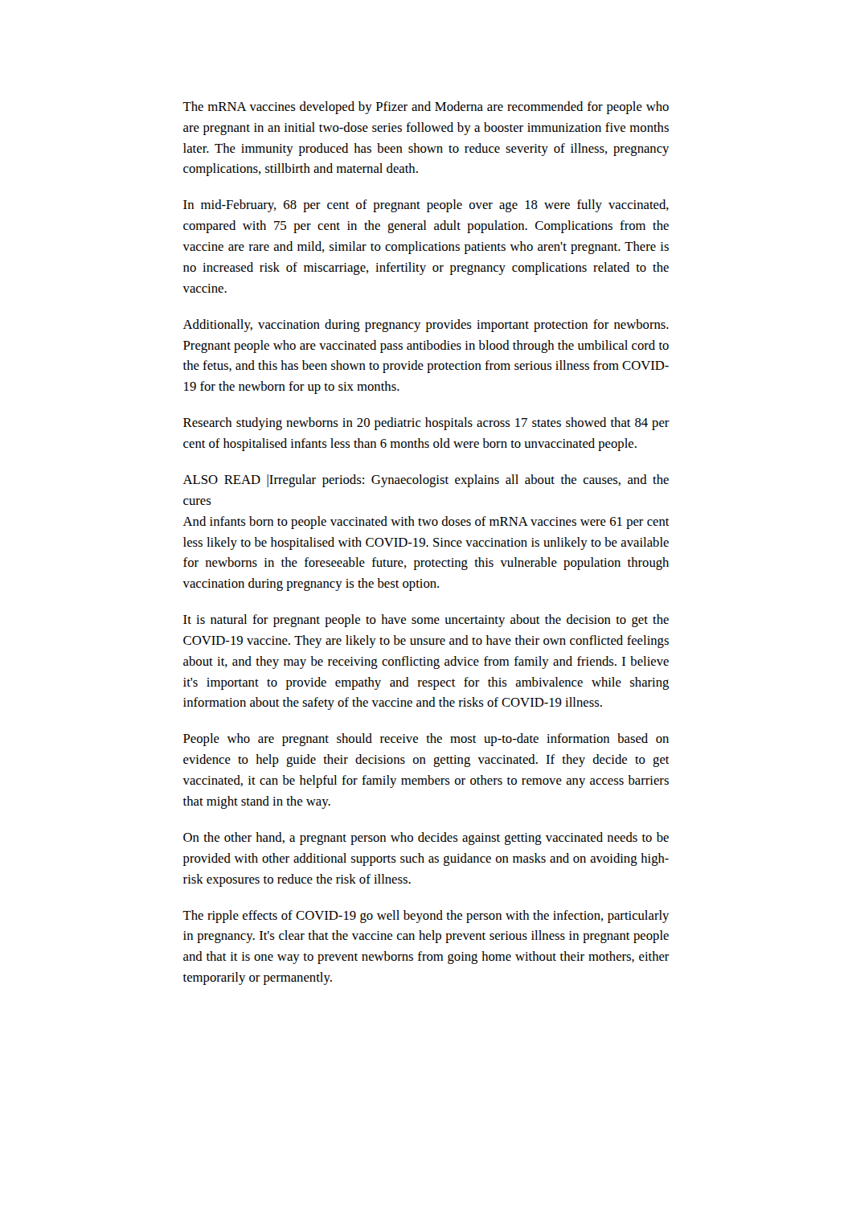The mRNA vaccines developed by Pfizer and Moderna are recommended for people who are pregnant in an initial two-dose series followed by a booster immunization five months later. The immunity produced has been shown to reduce severity of illness, pregnancy complications, stillbirth and maternal death.
In mid-February, 68 per cent of pregnant people over age 18 were fully vaccinated, compared with 75 per cent in the general adult population. Complications from the vaccine are rare and mild, similar to complications patients who aren't pregnant. There is no increased risk of miscarriage, infertility or pregnancy complications related to the vaccine.
Additionally, vaccination during pregnancy provides important protection for newborns. Pregnant people who are vaccinated pass antibodies in blood through the umbilical cord to the fetus, and this has been shown to provide protection from serious illness from COVID-19 for the newborn for up to six months.
Research studying newborns in 20 pediatric hospitals across 17 states showed that 84 per cent of hospitalised infants less than 6 months old were born to unvaccinated people.
ALSO READ |Irregular periods: Gynaecologist explains all about the causes, and the cures
And infants born to people vaccinated with two doses of mRNA vaccines were 61 per cent less likely to be hospitalised with COVID-19. Since vaccination is unlikely to be available for newborns in the foreseeable future, protecting this vulnerable population through vaccination during pregnancy is the best option.
It is natural for pregnant people to have some uncertainty about the decision to get the COVID-19 vaccine. They are likely to be unsure and to have their own conflicted feelings about it, and they may be receiving conflicting advice from family and friends. I believe it's important to provide empathy and respect for this ambivalence while sharing information about the safety of the vaccine and the risks of COVID-19 illness.
People who are pregnant should receive the most up-to-date information based on evidence to help guide their decisions on getting vaccinated. If they decide to get vaccinated, it can be helpful for family members or others to remove any access barriers that might stand in the way.
On the other hand, a pregnant person who decides against getting vaccinated needs to be provided with other additional supports such as guidance on masks and on avoiding high-risk exposures to reduce the risk of illness.
The ripple effects of COVID-19 go well beyond the person with the infection, particularly in pregnancy. It's clear that the vaccine can help prevent serious illness in pregnant people and that it is one way to prevent newborns from going home without their mothers, either temporarily or permanently.